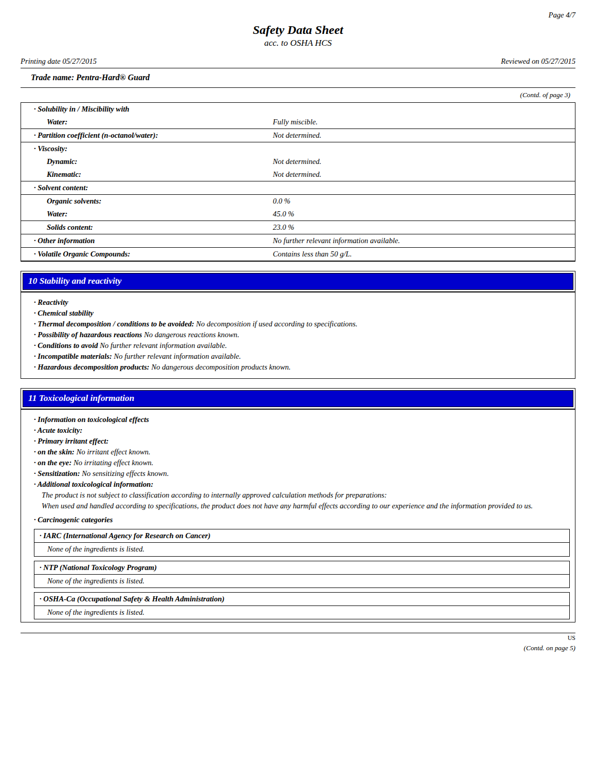Page 4/7
Safety Data Sheet
acc. to OSHA HCS
Printing date 05/27/2015 Reviewed on 05/27/2015
Trade name: Pentra-Hard® Guard
(Contd. of page 3)
| · Solubility in / Miscibility with | |
| Water: | Fully miscible. |
| · Partition coefficient (n-octanol/water): | Not determined. |
| · Viscosity: | |
| Dynamic: | Not determined. |
| Kinematic: | Not determined. |
| · Solvent content: | |
| Organic solvents: | 0.0 % |
| Water: | 45.0 % |
| Solids content: | 23.0 % |
| · Other information | No further relevant information available. |
| · Volatile Organic Compounds: | Contains less than 50 g/L. |
10 Stability and reactivity
· Reactivity
· Chemical stability
· Thermal decomposition / conditions to be avoided: No decomposition if used according to specifications.
· Possibility of hazardous reactions No dangerous reactions known.
· Conditions to avoid No further relevant information available.
· Incompatible materials: No further relevant information available.
· Hazardous decomposition products: No dangerous decomposition products known.
11 Toxicological information
· Information on toxicological effects
· Acute toxicity:
· Primary irritant effect:
· on the skin: No irritant effect known.
· on the eye: No irritating effect known.
· Sensitization: No sensitizing effects known.
· Additional toxicological information:
The product is not subject to classification according to internally approved calculation methods for preparations:
When used and handled according to specifications, the product does not have any harmful effects according to our experience and the information provided to us.
· Carcinogenic categories
· IARC (International Agency for Research on Cancer)
None of the ingredients is listed.
· NTP (National Toxicology Program)
None of the ingredients is listed.
· OSHA-Ca (Occupational Safety & Health Administration)
None of the ingredients is listed.
US
(Contd. on page 5)